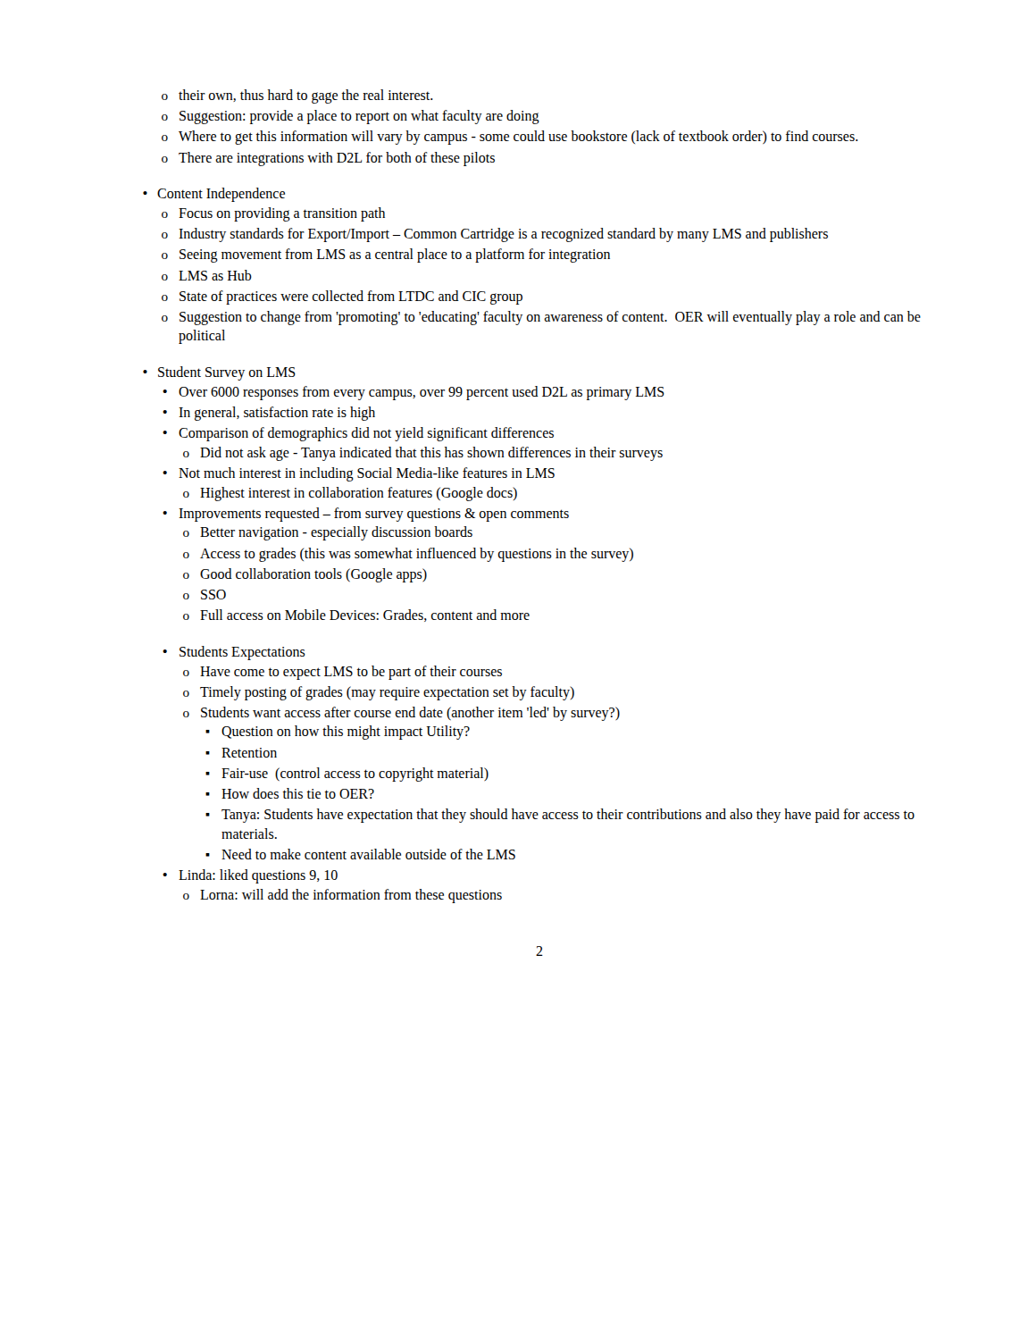their own, thus hard to gage the real interest.
Suggestion: provide a place to report on what faculty are doing
Where to get this information will vary by campus - some could use bookstore (lack of textbook order) to find courses.
There are integrations with D2L for both of these pilots
Content Independence
Focus on providing a transition path
Industry standards for Export/Import – Common Cartridge is a recognized standard by many LMS and publishers
Seeing movement from LMS as a central place to a platform for integration
LMS as Hub
State of practices were collected from LTDC and CIC group
Suggestion to change from 'promoting' to 'educating' faculty on awareness of content. OER will eventually play a role and can be political
Student Survey on LMS
Over 6000 responses from every campus, over 99 percent used D2L as primary LMS
In general, satisfaction rate is high
Comparison of demographics did not yield significant differences
Did not ask age - Tanya indicated that this has shown differences in their surveys
Not much interest in including Social Media-like features in LMS
Highest interest in collaboration features (Google docs)
Improvements requested – from survey questions & open comments
Better navigation - especially discussion boards
Access to grades (this was somewhat influenced by questions in the survey)
Good collaboration tools (Google apps)
SSO
Full access on Mobile Devices: Grades, content and more
Students Expectations
Have come to expect LMS to be part of their courses
Timely posting of grades (may require expectation set by faculty)
Students want access after course end date (another item 'led' by survey?)
Question on how this might impact Utility?
Retention
Fair-use (control access to copyright material)
How does this tie to OER?
Tanya: Students have expectation that they should have access to their contributions and also they have paid for access to materials.
Need to make content available outside of the LMS
Linda: liked questions 9, 10
Lorna: will add the information from these questions
2